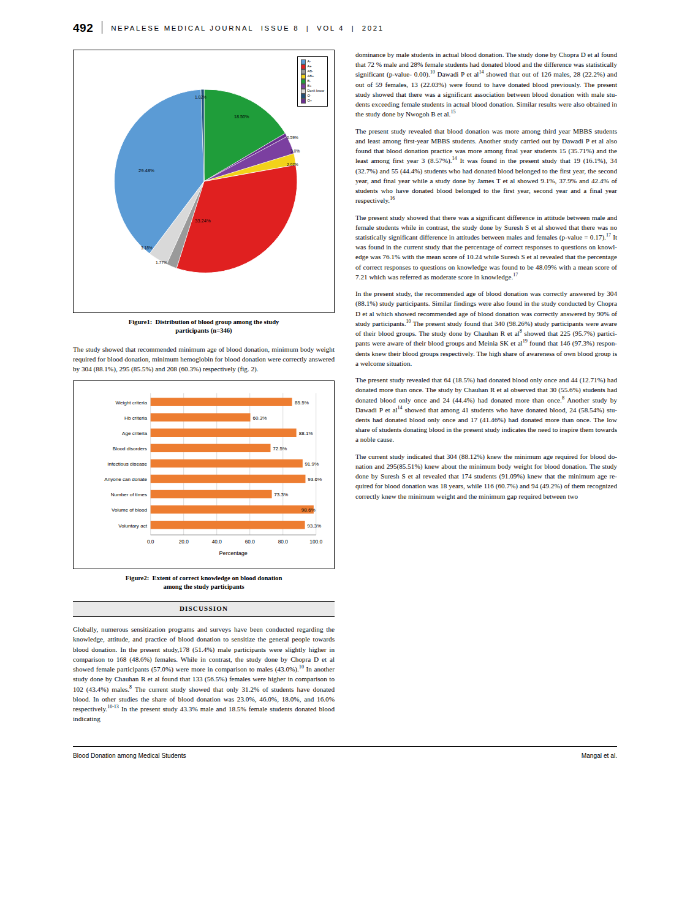492
Nepalese Medical Journal issue 8 | vol 4 | 2021
18.50% 0.59% 3.0% 2.02% 33.24% 1.77% 3.18% 29.48% 1.02%
A-
A+
AB-
AB+
B-
B+
Don't know
O-
O+
Figure1: Distribution of blood group among the study
participants (n=346)
The study showed that recommended minimum age of blood donation, minimum body weight required for blood donation, minimum hemoglobin for blood donation were correctly answered by 304 (88.1%), 295 (85.5%) and 208 (60.3%) respectively (fig. 2).
85.5% Weight criteria 60.3% Hb criteria 88.1% Age criteria 72.5% Blood disorders 91.9% Infectious disease 93.6% Anyone can donate 73.3% Number of times 98.6% Volume of blood 93.3% Voluntary act 0.0 20.0 40.0 60.0 80.0 100.0 Percentage
Figure2: Extent of correct knowledge on blood donation
among the study participants
DISCUSSION
Globally, numerous sensitization programs and surveys have been conducted regarding the knowledge, attitude, and practice of blood donation to sensitize the general people towards blood donation. In the present study,178 (51.4%) male participants were slightly higher in comparison to 168 (48.6%) females. While in contrast, the study done by Chopra D et al showed female participants (57.0%) were more in comparison to males (43.0%).10 In another study done by Chauhan R et al found that 133 (56.5%) females were higher in comparison to 102 (43.4%) males.8 The current study showed that only 31.2% of students have donated blood. In other studies the share of blood donation was 23.0%, 46.0%, 18.0%, and 16.0% respectively.10-13 In the present study 43.3% male and 18.5% female students donated blood indicating
dominance by male students in actual blood donation. The study done by Chopra D et al found that 72 % male and 28% female students had donated blood and the difference was statistically significant (p-value- 0.00).10 Dawadi P et al14 showed that out of 126 males, 28 (22.2%) and out of 59 females, 13 (22.03%) were found to have donated blood previously. The present study showed that there was a significant association between blood donation with male students exceeding female students in actual blood donation. Similar results were also obtained in the study done by Nwogoh B et al.15
The present study revealed that blood donation was more among third year MBBS students and least among first-year MBBS students. Another study carried out by Dawadi P et al also found that blood donation practice was more among final year students 15 (35.71%) and the least among first year 3 (8.57%).14 It was found in the present study that 19 (16.1%), 34 (32.7%) and 55 (44.4%) students who had donated blood belonged to the first year, the second year, and final year while a study done by James T et al showed 9.1%, 37.9% and 42.4% of students who have donated blood belonged to the first year, second year and a final year respectively.16
The present study showed that there was a significant difference in attitude between male and female students while in contrast, the study done by Suresh S et al showed that there was no statistically significant difference in attitudes between males and females (p-value = 0.17).17 It was found in the current study that the percentage of correct responses to questions on knowledge was 76.1% with the mean score of 10.24 while Suresh S et al revealed that the percentage of correct responses to questions on knowledge was found to be 48.09% with a mean score of 7.21 which was referred as moderate score in knowledge.17
In the present study, the recommended age of blood donation was correctly answered by 304 (88.1%) study participants. Similar findings were also found in the study conducted by Chopra D et al which showed recommended age of blood donation was correctly answered by 90% of study participants.10 The present study found that 340 (98.26%) study participants were aware of their blood groups. The study done by Chauhan R et al8 showed that 225 (95.7%) participants were aware of their blood groups and Meinia SK et al19 found that 146 (97.3%) respondents knew their blood groups respectively. The high share of awareness of own blood group is a welcome situation.
The present study revealed that 64 (18.5%) had donated blood only once and 44 (12.71%) had donated more than once. The study by Chauhan R et al observed that 30 (55.6%) students had donated blood only once and 24 (44.4%) had donated more than once.8 Another study by Dawadi P et al14 showed that among 41 students who have donated blood, 24 (58.54%) students had donated blood only once and 17 (41.46%) had donated more than once. The low share of students donating blood in the present study indicates the need to inspire them towards a noble cause.
The current study indicated that 304 (88.12%) knew the minimum age required for blood donation and 295(85.51%) knew about the minimum body weight for blood donation. The study done by Suresh S et al revealed that 174 students (91.09%) knew that the minimum age required for blood donation was 18 years, while 116 (60.7%) and 94 (49.2%) of them recognized correctly knew the minimum weight and the minimum gap required between two
Blood Donation among Medical Students
Mangal et al.